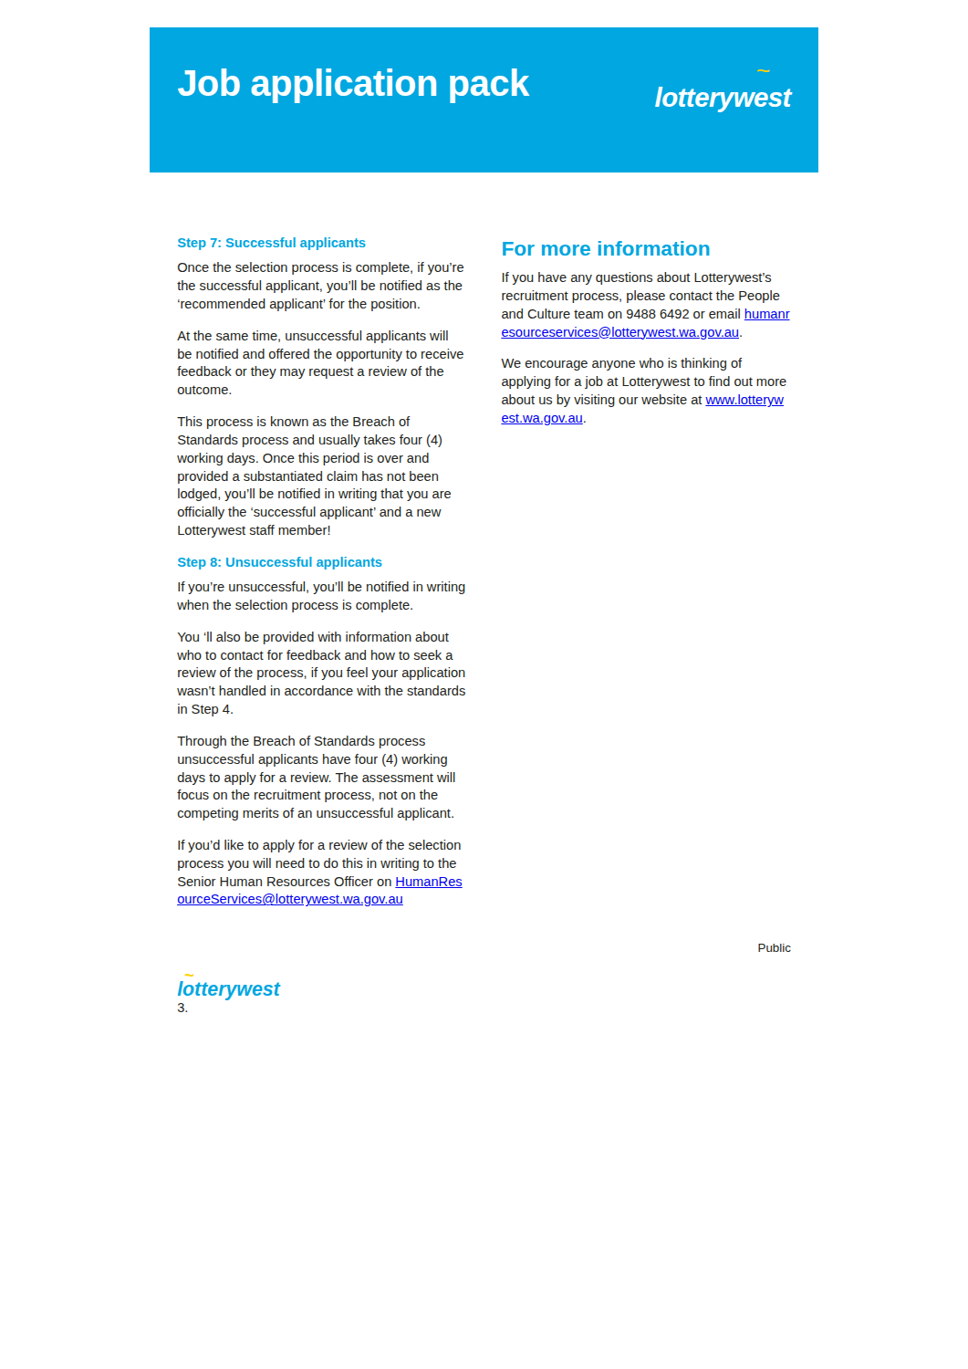Job application pack
~ lotterywest
Step 7: Successful applicants
Once the selection process is complete, if you’re the successful applicant, you’ll be notified as the ‘recommended applicant’ for the position.
At the same time, unsuccessful applicants will be notified and offered the opportunity to receive feedback or they may request a review of the outcome.
This process is known as the Breach of Standards process and usually takes four (4) working days. Once this period is over and provided a substantiated claim has not been lodged, you’ll be notified in writing that you are officially the ‘successful applicant’ and a new Lotterywest staff member!
Step 8: Unsuccessful applicants
If you’re unsuccessful, you’ll be notified in writing when the selection process is complete.
You ‘ll also be provided with information about who to contact for feedback and how to seek a review of the process, if you feel your application wasn’t handled in accordance with the standards in Step 4.
Through the Breach of Standards process unsuccessful applicants have four (4) working days to apply for a review. The assessment will focus on the recruitment process, not on the competing merits of an unsuccessful applicant.
If you’d like to apply for a review of the selection process you will need to do this in writing to the Senior Human Resources Officer on HumanResourceServices@lotterywest.wa.gov.au
For more information
If you have any questions about Lotterywest’s recruitment process, please contact the People and Culture team on 9488 6492 or email humanresourceservices@lotterywest.wa.gov.au.
We encourage anyone who is thinking of applying for a job at Lotterywest to find out more about us by visiting our website at www.lotterywest.wa.gov.au.
Public
~ lotterywest
3.